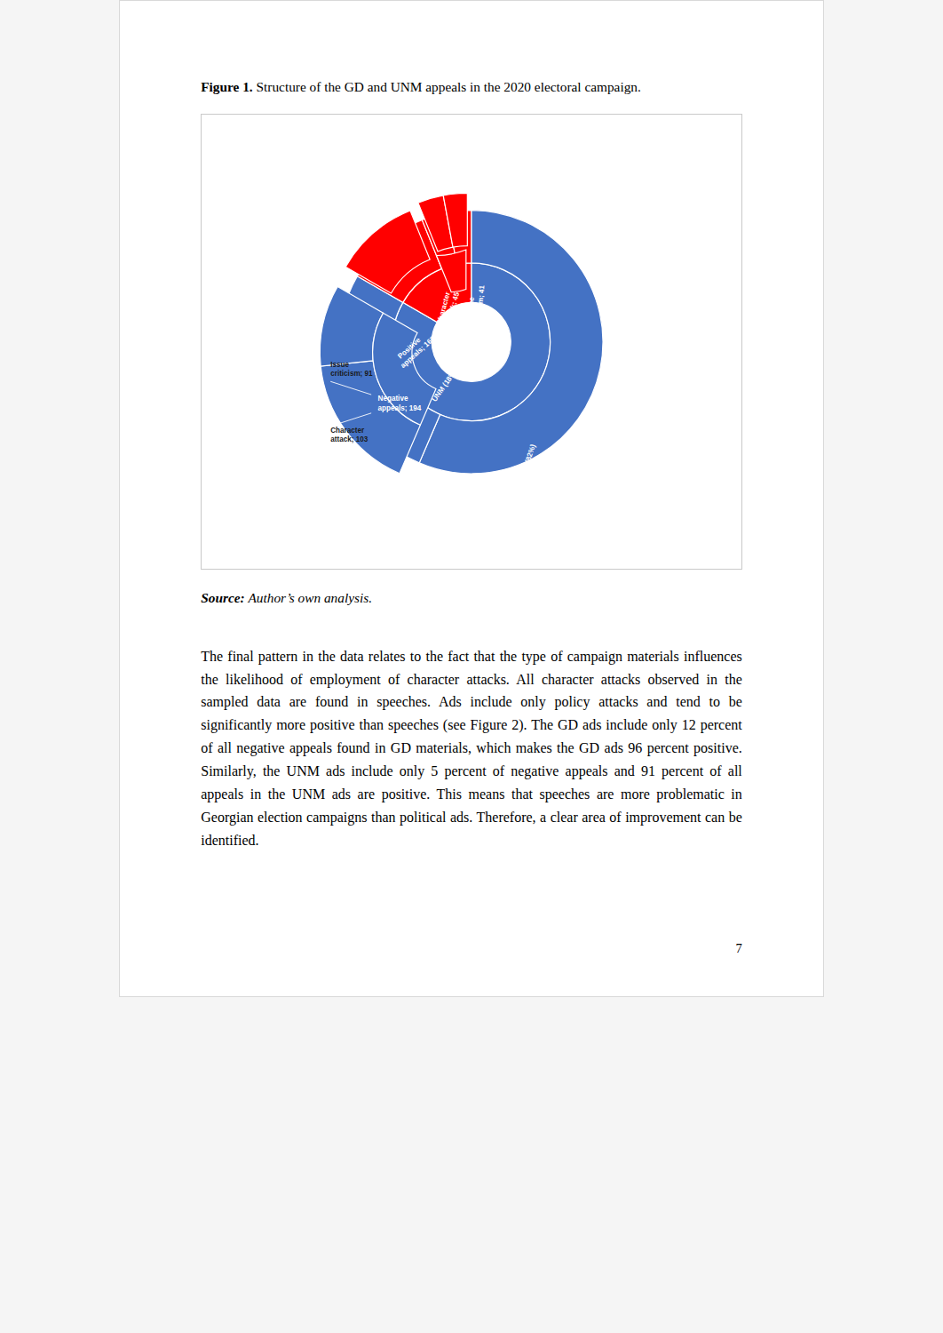Figure 1. Structure of the GD and UNM appeals in the 2020 electoral campaign.
Issue criticism; 41 Character attack; 45 Negative appeals; 86 Positive appeals; 166 UNM (18%) Issue criticism; 91 Character attack; 103 Negative appeals; 194 GD (82%) Positive appeals; 993
Source: Author’s own analysis.
The final pattern in the data relates to the fact that the type of campaign materials influences the likelihood of employment of character attacks. All character attacks observed in the sampled data are found in speeches. Ads include only policy attacks and tend to be significantly more positive than speeches (see Figure 2). The GD ads include only 12 percent of all negative appeals found in GD materials, which makes the GD ads 96 percent positive. Similarly, the UNM ads include only 5 percent of negative appeals and 91 percent of all appeals in the UNM ads are positive. This means that speeches are more problematic in Georgian election campaigns than political ads. Therefore, a clear area of improvement can be identified.
7